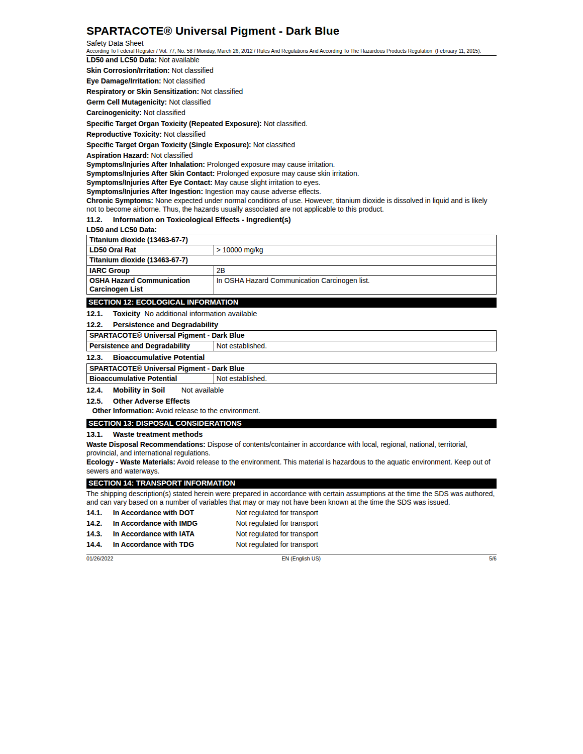SPARTACOTE® Universal Pigment - Dark Blue
Safety Data Sheet
According To Federal Register / Vol. 77, No. 58 / Monday, March 26, 2012 / Rules And Regulations And According To The Hazardous Products Regulation (February 11, 2015).
LD50 and LC50 Data: Not available
Skin Corrosion/Irritation: Not classified
Eye Damage/Irritation: Not classified
Respiratory or Skin Sensitization: Not classified
Germ Cell Mutagenicity: Not classified
Carcinogenicity: Not classified
Specific Target Organ Toxicity (Repeated Exposure): Not classified.
Reproductive Toxicity: Not classified
Specific Target Organ Toxicity (Single Exposure): Not classified
Aspiration Hazard: Not classified
Symptoms/Injuries After Inhalation: Prolonged exposure may cause irritation.
Symptoms/Injuries After Skin Contact: Prolonged exposure may cause skin irritation.
Symptoms/Injuries After Eye Contact: May cause slight irritation to eyes.
Symptoms/Injuries After Ingestion: Ingestion may cause adverse effects.
Chronic Symptoms: None expected under normal conditions of use. However, titanium dioxide is dissolved in liquid and is likely not to become airborne. Thus, the hazards usually associated are not applicable to this product.
11.2. Information on Toxicological Effects - Ingredient(s)
LD50 and LC50 Data:
| Titanium dioxide (13463-67-7) |
| LD50 Oral Rat | > 10000 mg/kg |
| Titanium dioxide (13463-67-7) |
| IARC Group | 2B |
| OSHA Hazard Communication Carcinogen List | In OSHA Hazard Communication Carcinogen list. |
SECTION 12: ECOLOGICAL INFORMATION
12.1. Toxicity No additional information available
12.2. Persistence and Degradability
| SPARTACOTE® Universal Pigment - Dark Blue |
| Persistence and Degradability | Not established. |
12.3. Bioaccumulative Potential
| SPARTACOTE® Universal Pigment - Dark Blue |
| Bioaccumulative Potential | Not established. |
12.4. Mobility in Soil Not available
12.5. Other Adverse Effects
Other Information: Avoid release to the environment.
SECTION 13: DISPOSAL CONSIDERATIONS
13.1. Waste treatment methods
Waste Disposal Recommendations: Dispose of contents/container in accordance with local, regional, national, territorial, provincial, and international regulations.
Ecology - Waste Materials: Avoid release to the environment. This material is hazardous to the aquatic environment. Keep out of sewers and waterways.
SECTION 14: TRANSPORT INFORMATION
The shipping description(s) stated herein were prepared in accordance with certain assumptions at the time the SDS was authored, and can vary based on a number of variables that may or may not have been known at the time the SDS was issued.
14.1. In Accordance with DOTNot regulated for transport
14.2. In Accordance with IMDGNot regulated for transport
14.3. In Accordance with IATANot regulated for transport
14.4. In Accordance with TDGNot regulated for transport
01/26/2022 EN (English US) 5/6